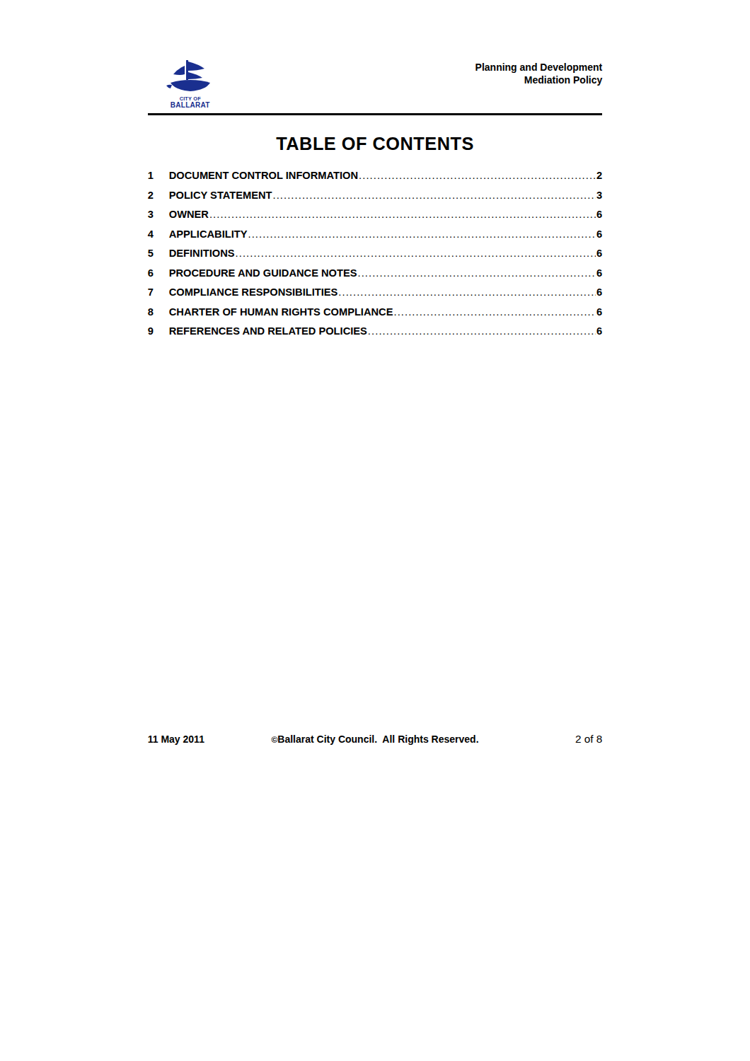CITY OF BALLARAT
Planning and Development
Mediation Policy
TABLE OF CONTENTS
1 DOCUMENT CONTROL INFORMATION ......................................................................................... 2
2 POLICY STATEMENT ......................................................................................................... 3
3 OWNER ......................................................................................................................... 6
4 APPLICABILITY ................................................................................................................. 6
5 DEFINITIONS ..................................................................................................................... 6
6 PROCEDURE AND GUIDANCE NOTES ............................................................................. 6
7 COMPLIANCE RESPONSIBILITIES ..................................................................................... 6
8 CHARTER OF HUMAN RIGHTS COMPLIANCE ................................................................. 6
9 REFERENCES AND RELATED POLICIES ......................................................................... 6
11 May 2011
©Ballarat City Council. All Rights Reserved.
2 of 8